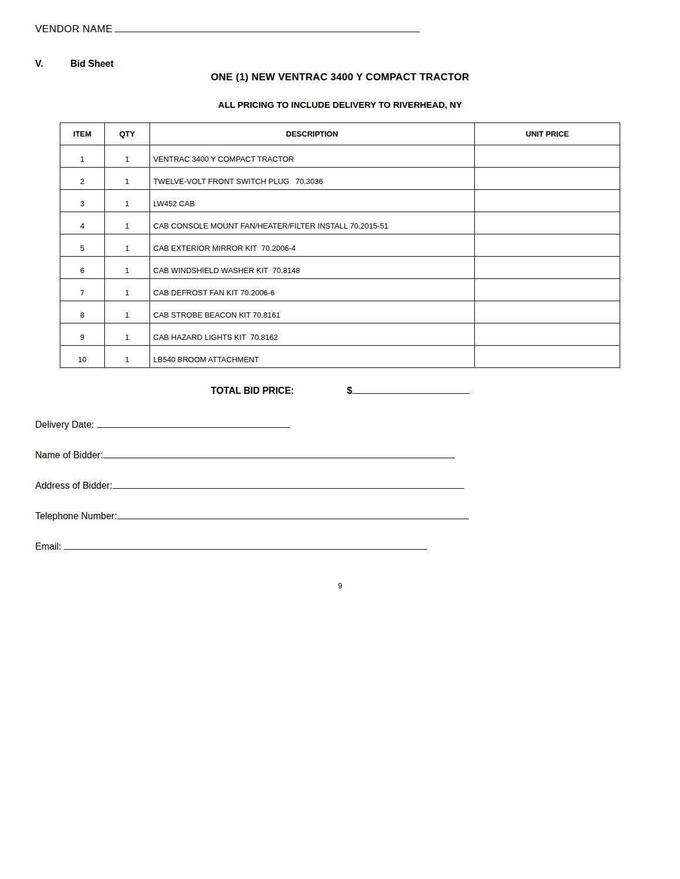VENDOR NAME
V. Bid Sheet
ONE (1) NEW VENTRAC 3400 Y COMPACT TRACTOR
ALL PRICING TO INCLUDE DELIVERY TO RIVERHEAD, NY
| ITEM | QTY | DESCRIPTION | UNIT PRICE |
| --- | --- | --- | --- |
| 1 | 1 | VENTRAC 3400 Y COMPACT TRACTOR | |
| 2 | 1 | TWELVE-VOLT FRONT SWITCH PLUG 70.3036 | |
| 3 | 1 | LW452 CAB | |
| 4 | 1 | CAB CONSOLE MOUNT FAN/HEATER/FILTER INSTALL 70.2015-51 | |
| 5 | 1 | CAB EXTERIOR MIRROR KIT 70.2006-4 | |
| 6 | 1 | CAB WINDSHIELD WASHER KIT 70.8148 | |
| 7 | 1 | CAB DEFROST FAN KIT 70.2006-6 | |
| 8 | 1 | CAB STROBE BEACON KIT 70.8161 | |
| 9 | 1 | CAB HAZARD LIGHTS KIT 70.8162 | |
| 10 | 1 | LB540 BROOM ATTACHMENT | |
TOTAL BID PRICE:$
Delivery Date:
Name of Bidder:
Address of Bidder:
Telephone Number:
Email:
9